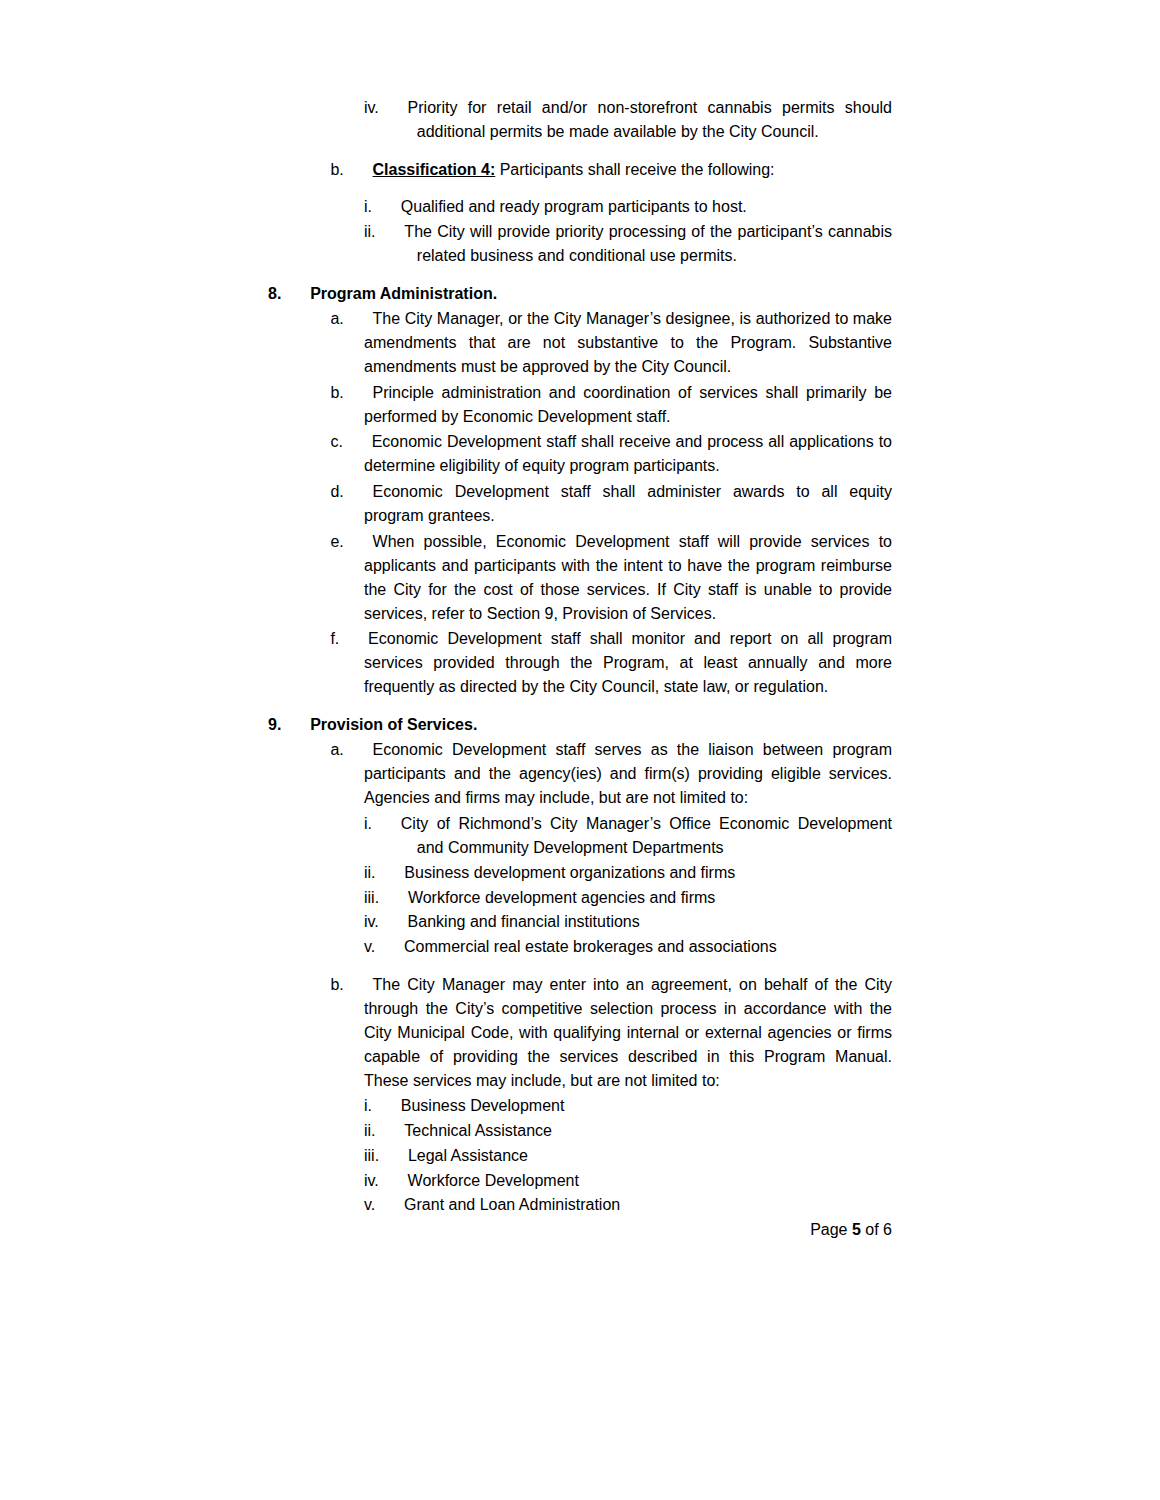iv. Priority for retail and/or non-storefront cannabis permits should additional permits be made available by the City Council.
b. Classification 4: Participants shall receive the following:
i. Qualified and ready program participants to host.
ii. The City will provide priority processing of the participant’s cannabis related business and conditional use permits.
8. Program Administration.
a. The City Manager, or the City Manager’s designee, is authorized to make amendments that are not substantive to the Program. Substantive amendments must be approved by the City Council.
b. Principle administration and coordination of services shall primarily be performed by Economic Development staff.
c. Economic Development staff shall receive and process all applications to determine eligibility of equity program participants.
d. Economic Development staff shall administer awards to all equity program grantees.
e. When possible, Economic Development staff will provide services to applicants and participants with the intent to have the program reimburse the City for the cost of those services. If City staff is unable to provide services, refer to Section 9, Provision of Services.
f. Economic Development staff shall monitor and report on all program services provided through the Program, at least annually and more frequently as directed by the City Council, state law, or regulation.
9. Provision of Services.
a. Economic Development staff serves as the liaison between program participants and the agency(ies) and firm(s) providing eligible services. Agencies and firms may include, but are not limited to:
i. City of Richmond’s City Manager’s Office Economic Development and Community Development Departments
ii. Business development organizations and firms
iii. Workforce development agencies and firms
iv. Banking and financial institutions
v. Commercial real estate brokerages and associations
b. The City Manager may enter into an agreement, on behalf of the City through the City’s competitive selection process in accordance with the City Municipal Code, with qualifying internal or external agencies or firms capable of providing the services described in this Program Manual. These services may include, but are not limited to:
i. Business Development
ii. Technical Assistance
iii. Legal Assistance
iv. Workforce Development
v. Grant and Loan Administration
Page 5 of 6